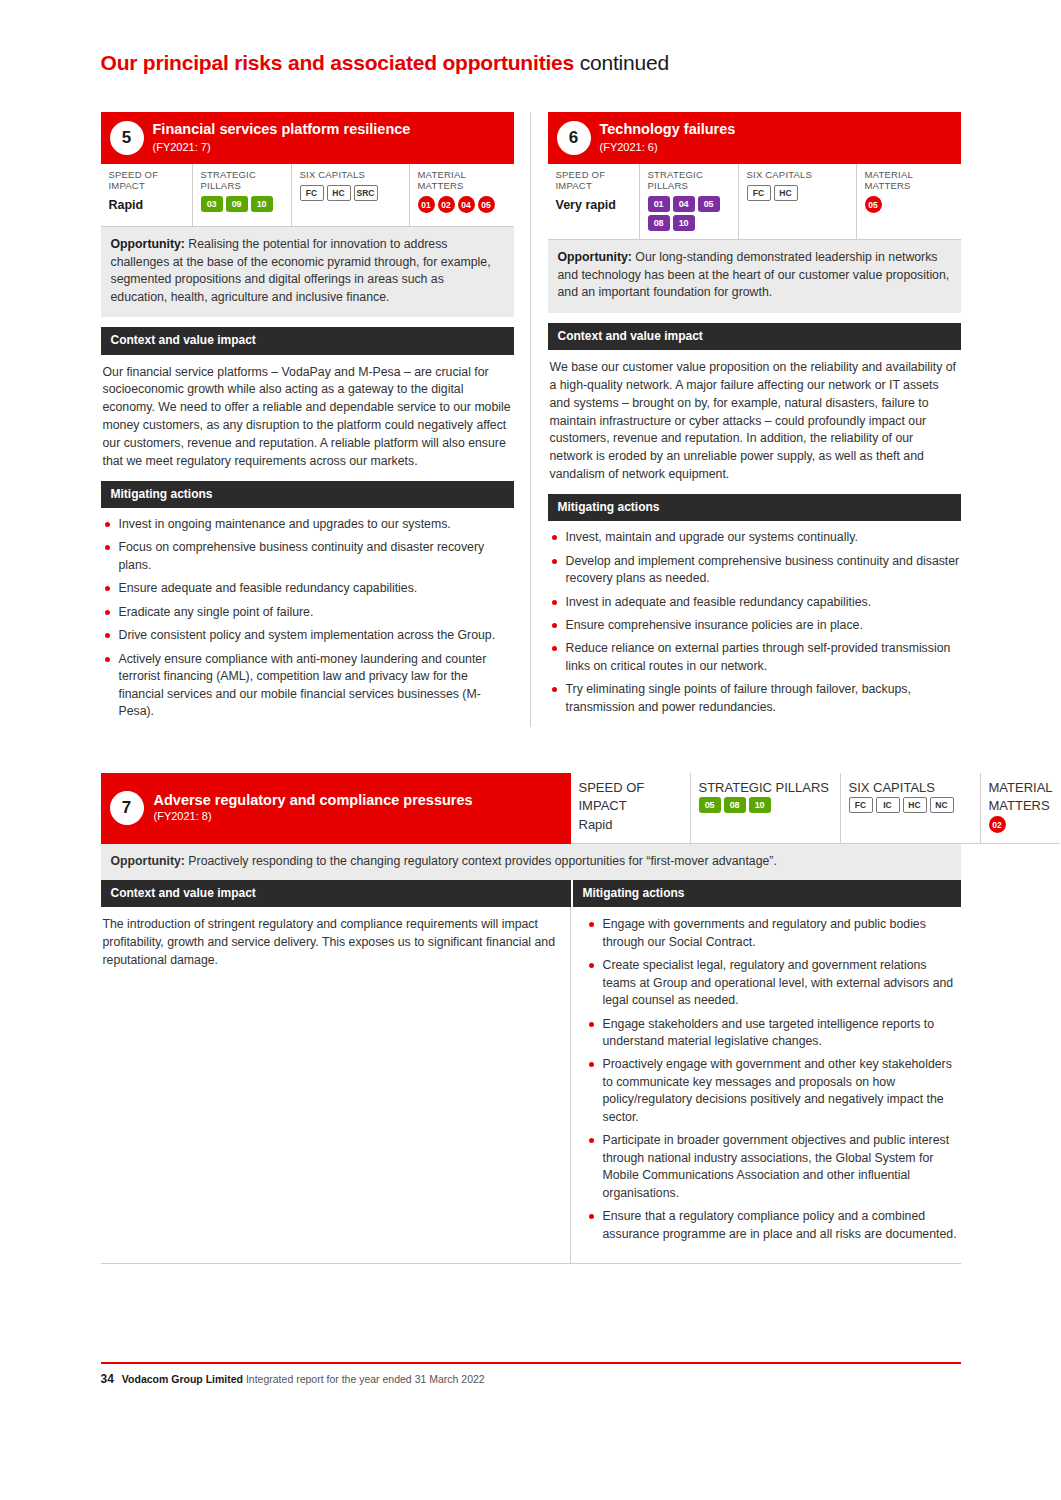Our principal risks and associated opportunities continued
5
Financial services platform resilience
(FY2021: 7)
SPEED OF
IMPACT
Rapid
STRATEGIC
PILLARS
03 09 10
SIX CAPITALS
FC HC SRC
MATERIAL
MATTERS
01 02 04 05
Opportunity: Realising the potential for innovation to address challenges at the base of the economic pyramid through, for example, segmented propositions and digital offerings in areas such as education, health, agriculture and inclusive finance.
Context and value impact
Our financial service platforms – VodaPay and M-Pesa – are crucial for socioeconomic growth while also acting as a gateway to the digital economy. We need to offer a reliable and dependable service to our mobile money customers, as any disruption to the platform could negatively affect our customers, revenue and reputation. A reliable platform will also ensure that we meet regulatory requirements across our markets.
Mitigating actions
Invest in ongoing maintenance and upgrades to our systems.
Focus on comprehensive business continuity and disaster recovery plans.
Ensure adequate and feasible redundancy capabilities.
Eradicate any single point of failure.
Drive consistent policy and system implementation across the Group.
Actively ensure compliance with anti-money laundering and counter terrorist financing (AML), competition law and privacy law for the financial services and our mobile financial services businesses (M-Pesa).
6
Technology failures
(FY2021: 6)
SPEED OF
IMPACT
Very rapid
STRATEGIC PILLARS
01 04 05 08 10
SIX CAPITALS
FC HC
MATERIAL
MATTERS
05
Opportunity: Our long-standing demonstrated leadership in networks and technology has been at the heart of our customer value proposition, and an important foundation for growth.
Context and value impact
We base our customer value proposition on the reliability and availability of a high-quality network. A major failure affecting our network or IT assets and systems – brought on by, for example, natural disasters, failure to maintain infrastructure or cyber attacks – could profoundly impact our customers, revenue and reputation. In addition, the reliability of our network is eroded by an unreliable power supply, as well as theft and vandalism of network equipment.
Mitigating actions
Invest, maintain and upgrade our systems continually.
Develop and implement comprehensive business continuity and disaster recovery plans as needed.
Invest in adequate and feasible redundancy capabilities.
Ensure comprehensive insurance policies are in place.
Reduce reliance on external parties through self-provided transmission links on critical routes in our network.
Try eliminating single points of failure through failover, backups, transmission and power redundancies.
7
Adverse regulatory and compliance pressures
(FY2021: 8)
SPEED OF IMPACT
Rapid
STRATEGIC PILLARS
05 08 10
SIX CAPITALS
FC IC HC NC
MATERIAL MATTERS
02
Opportunity: Proactively responding to the changing regulatory context provides opportunities for “first-mover advantage”.
Context and value impact
Mitigating actions
The introduction of stringent regulatory and compliance requirements will impact profitability, growth and service delivery. This exposes us to significant financial and reputational damage.
Engage with governments and regulatory and public bodies through our Social Contract.
Create specialist legal, regulatory and government relations teams at Group and operational level, with external advisors and legal counsel as needed.
Engage stakeholders and use targeted intelligence reports to understand material legislative changes.
Proactively engage with government and other key stakeholders to communicate key messages and proposals on how policy/regulatory decisions positively and negatively impact the sector.
Participate in broader government objectives and public interest through national industry associations, the Global System for Mobile Communications Association and other influential organisations.
Ensure that a regulatory compliance policy and a combined assurance programme are in place and all risks are documented.
34 Vodacom Group Limited Integrated report for the year ended 31 March 2022